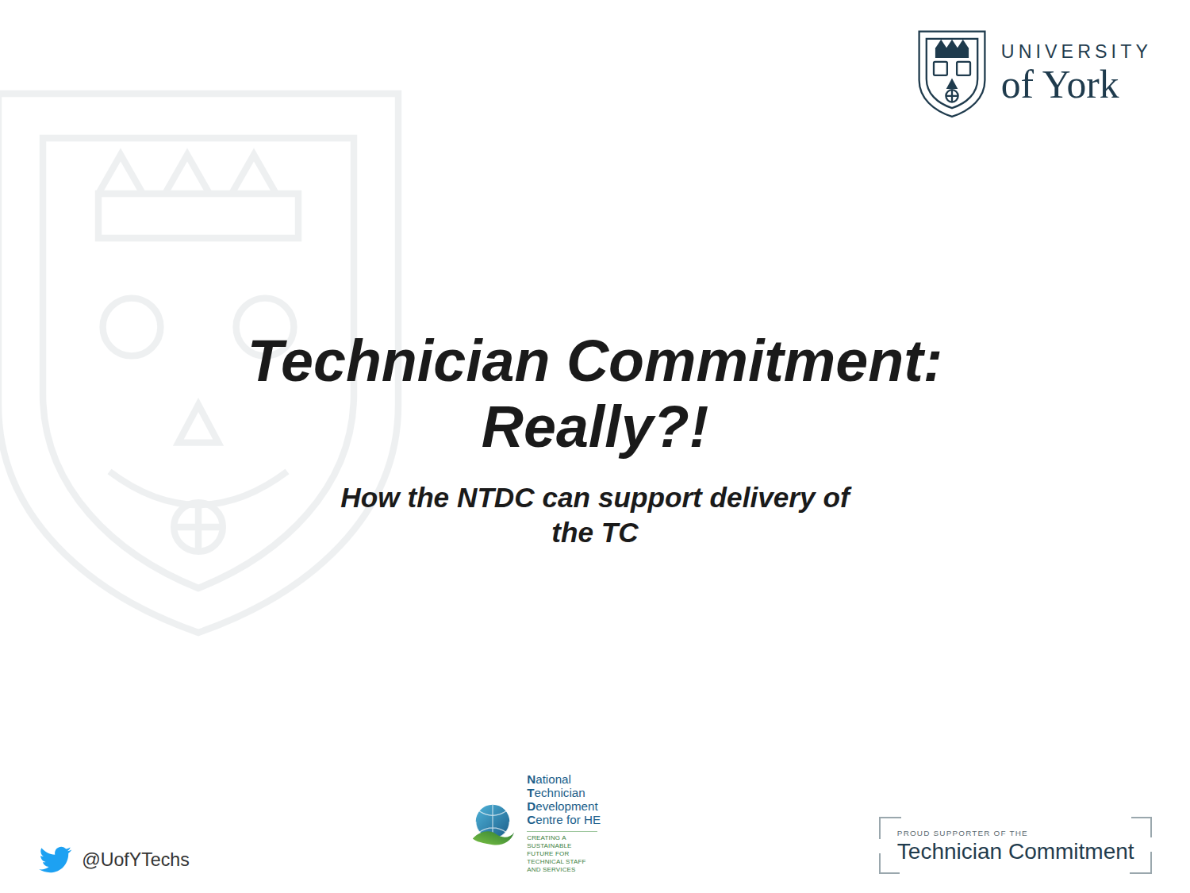University of York
Technician Commitment: Really?!
How the NTDC can support delivery of the TC
@UofYTechs
National
Technician
Development
Centre for HE
Creating a sustainable future for technical staff and services
Proud supporter of the
Technician Commitment